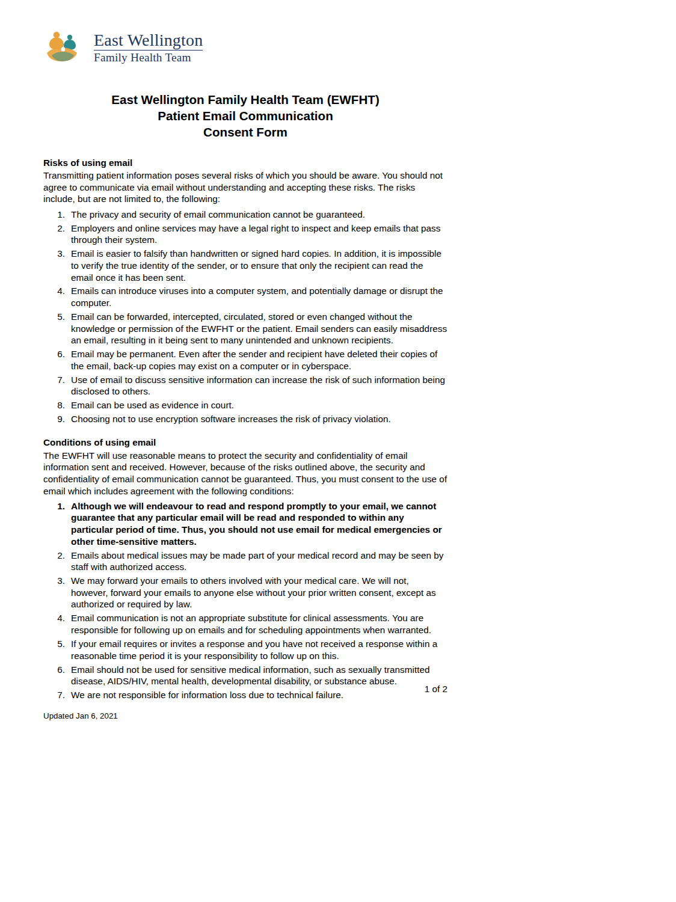East Wellington
Family Health Team
East Wellington Family Health Team (EWFHT)
Patient Email Communication
Consent Form
Risks of using email
Transmitting patient information poses several risks of which you should be aware. You should not agree to communicate via email without understanding and accepting these risks. The risks include, but are not limited to, the following:
The privacy and security of email communication cannot be guaranteed.
Employers and online services may have a legal right to inspect and keep emails that pass through their system.
Email is easier to falsify than handwritten or signed hard copies. In addition, it is impossible to verify the true identity of the sender, or to ensure that only the recipient can read the email once it has been sent.
Emails can introduce viruses into a computer system, and potentially damage or disrupt the computer.
Email can be forwarded, intercepted, circulated, stored or even changed without the knowledge or permission of the EWFHT or the patient. Email senders can easily misaddress an email, resulting in it being sent to many unintended and unknown recipients.
Email may be permanent. Even after the sender and recipient have deleted their copies of the email, back-up copies may exist on a computer or in cyberspace.
Use of email to discuss sensitive information can increase the risk of such information being disclosed to others.
Email can be used as evidence in court.
Choosing not to use encryption software increases the risk of privacy violation.
Conditions of using email
The EWFHT will use reasonable means to protect the security and confidentiality of email information sent and received. However, because of the risks outlined above, the security and confidentiality of email communication cannot be guaranteed. Thus, you must consent to the use of email which includes agreement with the following conditions:
Although we will endeavour to read and respond promptly to your email, we cannot guarantee that any particular email will be read and responded to within any particular period of time. Thus, you should not use email for medical emergencies or other time-sensitive matters.
Emails about medical issues may be made part of your medical record and may be seen by staff with authorized access.
We may forward your emails to others involved with your medical care. We will not, however, forward your emails to anyone else without your prior written consent, except as authorized or required by law.
Email communication is not an appropriate substitute for clinical assessments. You are responsible for following up on emails and for scheduling appointments when warranted.
If your email requires or invites a response and you have not received a response within a reasonable time period it is your responsibility to follow up on this.
Email should not be used for sensitive medical information, such as sexually transmitted disease, AIDS/HIV, mental health, developmental disability, or substance abuse.
We are not responsible for information loss due to technical failure.
1 of 2
Updated Jan 6, 2021